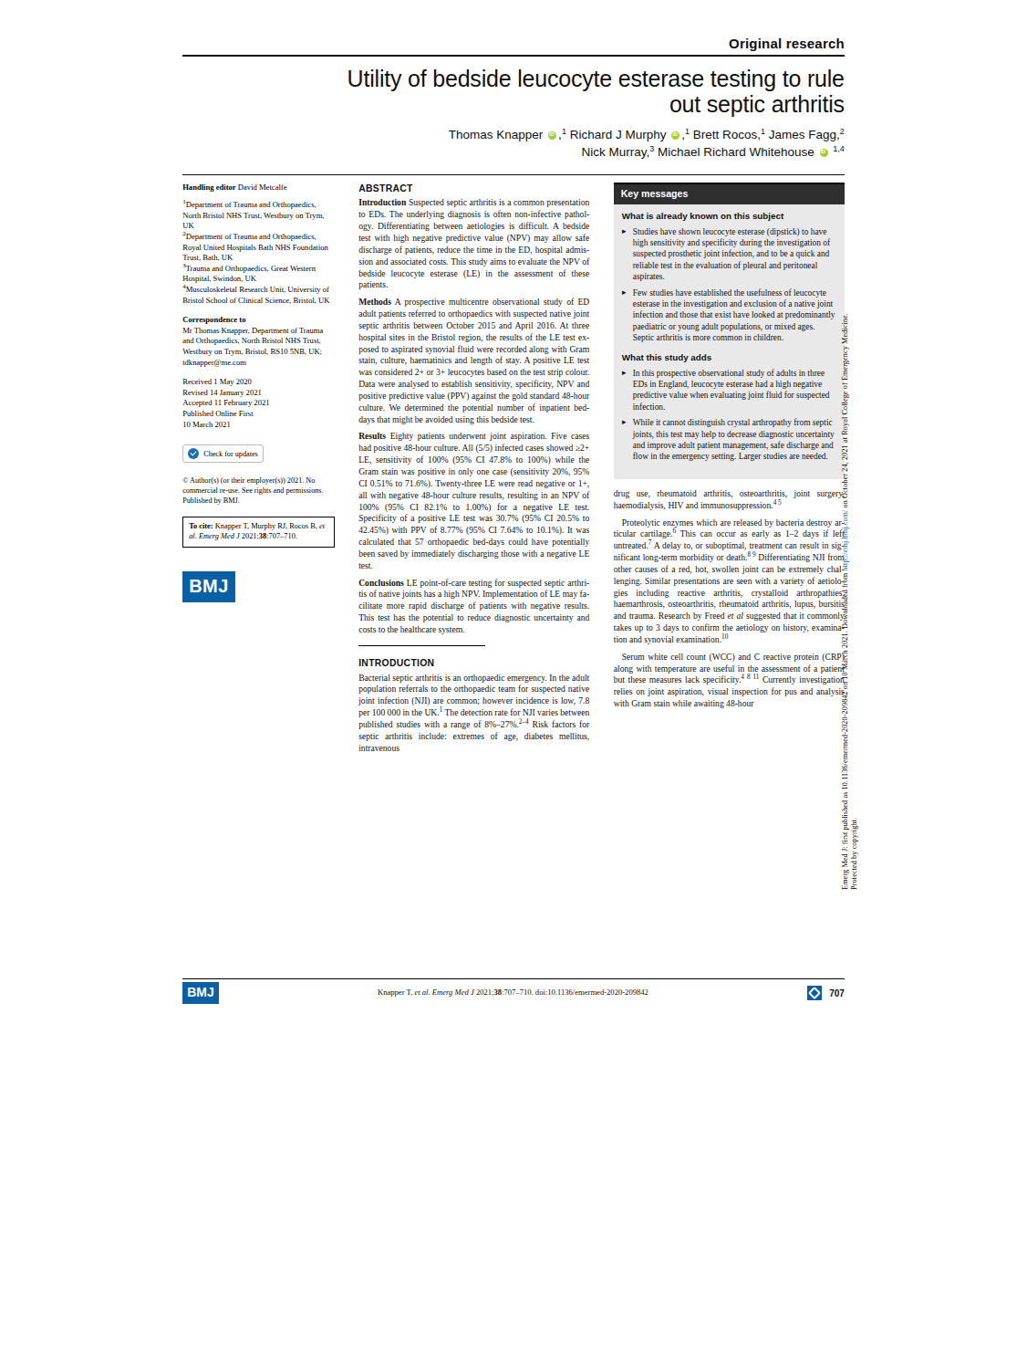Emerg Med J: first published as 10.1136/emermed-2020-209842 on 10 March 2021. Downloaded from http://emj.bmj.com/ on October 24, 2021 at Royal College of Emergency Medicine. Protected by copyright.
Original research
Utility of bedside leucocyte esterase testing to rule
out septic arthritis
Thomas Knapper ,1 Richard J Murphy ,1 Brett Rocos,1 James Fagg,2
Nick Murray,3 Michael Richard Whitehouse 1,4
Handling editor David Metcalfe
1Department of Trauma and Orthopaedics, North Bristol NHS Trust, Westbury on Trym, UK
2Department of Trauma and Orthopaedics, Royal United Hospitals Bath NHS Foundation Trust, Bath, UK
3Trauma and Orthopaedics, Great Western Hospital, Swindon, UK
4Musculoskeletal Research Unit, University of Bristol School of Clinical Science, Bristol, UK
Correspondence to
Mr Thomas Knapper, Department of Trauma and Orthopaedics, North Bristol NHS Trust, Westbury on Trym, Bristol, BS10 5NB, UK;
tdknapper@me.com
Received 1 May 2020
Revised 14 January 2021
Accepted 11 February 2021
Published Online First
10 March 2021
Check for updates
© Author(s) (or their employer(s)) 2021. No commercial re-use. See rights and permissions. Published by BMJ.
To cite: Knapper T, Murphy RJ, Rocos B, et al. Emerg Med J 2021;38:707–710.
BMJ
Abstract
Introduction Suspected septic arthritis is a common presentation to EDs. The underlying diagnosis is often non-infective pathology. Differentiating between aetiologies is difficult. A bedside test with high negative predictive value (NPV) may allow safe discharge of patients, reduce the time in the ED, hospital admission and associated costs. This study aims to evaluate the NPV of bedside leucocyte esterase (LE) in the assessment of these patients.
Methods A prospective multicentre observational study of ED adult patients referred to orthopaedics with suspected native joint septic arthritis between October 2015 and April 2016. At three hospital sites in the Bristol region, the results of the LE test exposed to aspirated synovial fluid were recorded along with Gram stain, culture, haematinics and length of stay. A positive LE test was considered 2+ or 3+ leucocytes based on the test strip colour. Data were analysed to establish sensitivity, specificity, NPV and positive predictive value (PPV) against the gold standard 48-hour culture. We determined the potential number of inpatient bed-days that might be avoided using this bedside test.
Results Eighty patients underwent joint aspiration. Five cases had positive 48-hour culture. All (5/5) infected cases showed ≥2+ LE, sensitivity of 100% (95% CI 47.8% to 100%) while the Gram stain was positive in only one case (sensitivity 20%, 95% CI 0.51% to 71.6%). Twenty-three LE were read negative or 1+, all with negative 48-hour culture results, resulting in an NPV of 100% (95% CI 82.1% to 1.00%) for a negative LE test. Specificity of a positive LE test was 30.7% (95% CI 20.5% to 42.45%) with PPV of 8.77% (95% CI 7.64% to 10.1%). It was calculated that 57 orthopaedic bed-days could have potentially been saved by immediately discharging those with a negative LE test.
Conclusions LE point-of-care testing for suspected septic arthritis of native joints has a high NPV. Implementation of LE may facilitate more rapid discharge of patients with negative results. This test has the potential to reduce diagnostic uncertainty and costs to the healthcare system.
Introduction
Bacterial septic arthritis is an orthopaedic emergency. In the adult population referrals to the orthopaedic team for suspected native joint infection (NJI) are common; however incidence is low, 7.8 per 100 000 in the UK.1 The detection rate for NJI varies between published studies with a range of 8%–27%.2–4 Risk factors for septic arthritis include: extremes of age, diabetes mellitus, intravenous
Key messages
What is already known on this subject
Studies have shown leucocyte esterase (dipstick) to have high sensitivity and specificity during the investigation of suspected prosthetic joint infection, and to be a quick and reliable test in the evaluation of pleural and peritoneal aspirates.
Few studies have established the usefulness of leucocyte esterase in the investigation and exclusion of a native joint infection and those that exist have looked at predominantly paediatric or young adult populations, or mixed ages. Septic arthritis is more common in children.
What this study adds
In this prospective observational study of adults in three EDs in England, leucocyte esterase had a high negative predictive value when evaluating joint fluid for suspected infection.
While it cannot distinguish crystal arthropathy from septic joints, this test may help to decrease diagnostic uncertainty and improve adult patient management, safe discharge and flow in the emergency setting. Larger studies are needed.
drug use, rheumatoid arthritis, osteoarthritis, joint surgery, haemodialysis, HIV and immunosuppression.4 5
Proteolytic enzymes which are released by bacteria destroy articular cartilage.6 This can occur as early as 1–2 days if left untreated.7 A delay to, or suboptimal, treatment can result in significant long-term morbidity or death.8 9 Differentiating NJI from other causes of a red, hot, swollen joint can be extremely challenging. Similar presentations are seen with a variety of aetiologies including reactive arthritis, crystalloid arthropathies, haemarthrosis, osteoarthritis, rheumatoid arthritis, lupus, bursitis and trauma. Research by Freed et al suggested that it commonly takes up to 3 days to confirm the aetiology on history, examination and synovial examination.10
Serum white cell count (WCC) and C reactive protein (CRP) along with temperature are useful in the assessment of a patient but these measures lack specificity.4 8 11 Currently investigation relies on joint aspiration, visual inspection for pus and analysis with Gram stain while awaiting 48-hour
BMJ
Knapper T, et al. Emerg Med J 2021;38:707–710. doi:10.1136/emermed-2020-209842
707